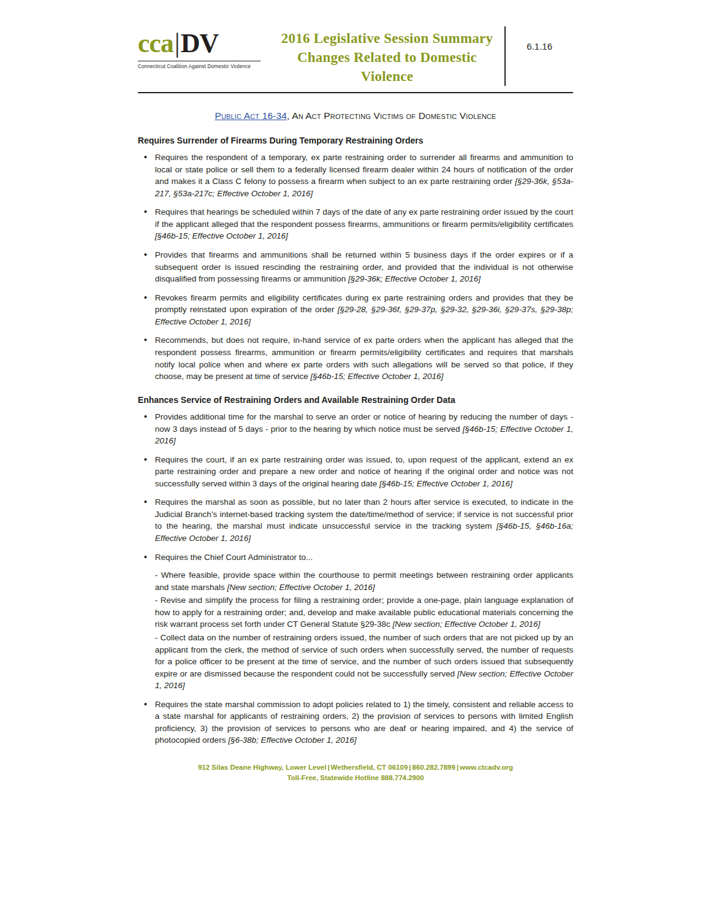cca|DV
Connecticut Coalition Against Domestic Violence
2016 Legislative Session Summary
Changes Related to Domestic Violence
6.1.16
Public Act 16-34, An Act Protecting Victims of Domestic Violence
Requires Surrender of Firearms During Temporary Restraining Orders
Requires the respondent of a temporary, ex parte restraining order to surrender all firearms and ammunition to local or state police or sell them to a federally licensed firearm dealer within 24 hours of notification of the order and makes it a Class C felony to possess a firearm when subject to an ex parte restraining order [§29-36k, §53a-217, §53a-217c; Effective October 1, 2016]
Requires that hearings be scheduled within 7 days of the date of any ex parte restraining order issued by the court if the applicant alleged that the respondent possess firearms, ammunitions or firearm permits/eligibility certificates [§46b-15; Effective October 1, 2016]
Provides that firearms and ammunitions shall be returned within 5 business days if the order expires or if a subsequent order is issued rescinding the restraining order, and provided that the individual is not otherwise disqualified from possessing firearms or ammunition [§29-36k; Effective October 1, 2016]
Revokes firearm permits and eligibility certificates during ex parte restraining orders and provides that they be promptly reinstated upon expiration of the order [§29-28, §29-36f, §29-37p, §29-32, §29-36i, §29-37s, §29-38p; Effective October 1, 2016]
Recommends, but does not require, in-hand service of ex parte orders when the applicant has alleged that the respondent possess firearms, ammunition or firearm permits/eligibility certificates and requires that marshals notify local police when and where ex parte orders with such allegations will be served so that police, if they choose, may be present at time of service [§46b-15; Effective October 1, 2016]
Enhances Service of Restraining Orders and Available Restraining Order Data
Provides additional time for the marshal to serve an order or notice of hearing by reducing the number of days - now 3 days instead of 5 days - prior to the hearing by which notice must be served [§46b-15; Effective October 1, 2016]
Requires the court, if an ex parte restraining order was issued, to, upon request of the applicant, extend an ex parte restraining order and prepare a new order and notice of hearing if the original order and notice was not successfully served within 3 days of the original hearing date [§46b-15; Effective October 1, 2016]
Requires the marshal as soon as possible, but no later than 2 hours after service is executed, to indicate in the Judicial Branch's internet-based tracking system the date/time/method of service; if service is not successful prior to the hearing, the marshal must indicate unsuccessful service in the tracking system [§46b-15, §46b-16a; Effective October 1, 2016]
Requires the Chief Court Administrator to...
- Where feasible, provide space within the courthouse to permit meetings between restraining order applicants and state marshals [New section; Effective October 1, 2016]
- Revise and simplify the process for filing a restraining order; provide a one-page, plain language explanation of how to apply for a restraining order; and, develop and make available public educational materials concerning the risk warrant process set forth under CT General Statute §29-38c [New section; Effective October 1, 2016]
- Collect data on the number of restraining orders issued, the number of such orders that are not picked up by an applicant from the clerk, the method of service of such orders when successfully served, the number of requests for a police officer to be present at the time of service, and the number of such orders issued that subsequently expire or are dismissed because the respondent could not be successfully served [New section; Effective October 1, 2016]
Requires the state marshal commission to adopt policies related to 1) the timely, consistent and reliable access to a state marshal for applicants of restraining orders, 2) the provision of services to persons with limited English proficiency, 3) the provision of services to persons who are deaf or hearing impaired, and 4) the service of photocopied orders [§6-38b; Effective October 1, 2016]
912 Silas Deane Highway, Lower Level|Wethersfield, CT 06109|860.282.7899|www.ctcadv.org
Toll-Free, Statewide Hotline 888.774.2900